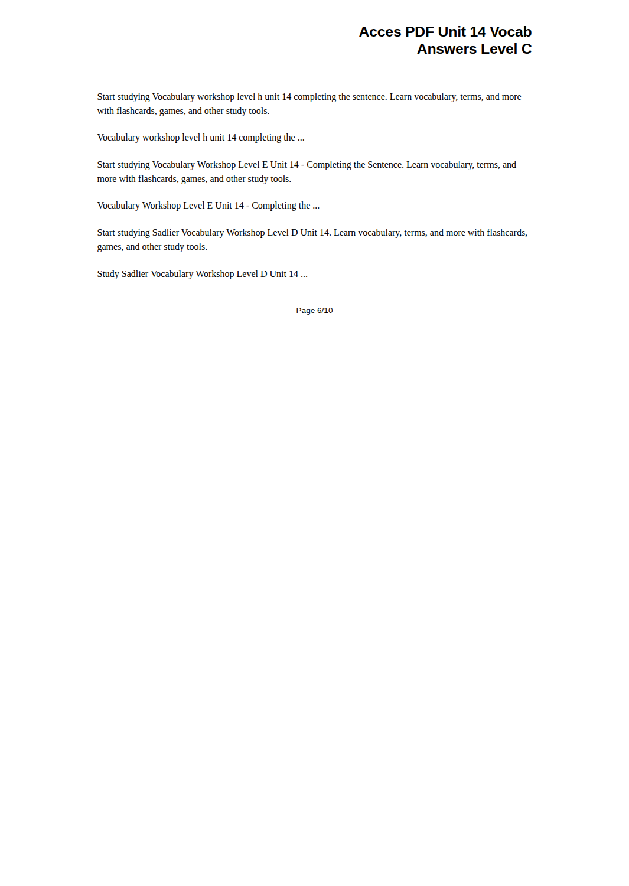Acces PDF Unit 14 Vocab Answers Level C
Start studying Vocabulary workshop level h unit 14 completing the sentence. Learn vocabulary, terms, and more with flashcards, games, and other study tools.
Vocabulary workshop level h unit 14 completing the ...
Start studying Vocabulary Workshop Level E Unit 14 - Completing the Sentence. Learn vocabulary, terms, and more with flashcards, games, and other study tools.
Vocabulary Workshop Level E Unit 14 - Completing the ...
Start studying Sadlier Vocabulary Workshop Level D Unit 14. Learn vocabulary, terms, and more with flashcards, games, and other study tools.
Study Sadlier Vocabulary Workshop Level D Unit 14 ...
Page 6/10